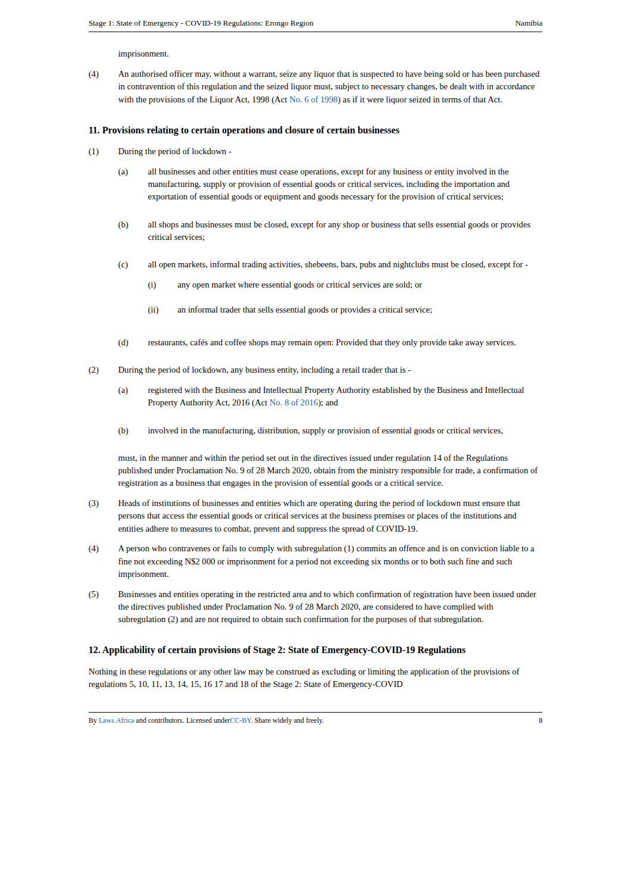Stage 1: State of Emergency - COVID-19 Regulations: Erongo Region Namibia
imprisonment.
(4)
An authorised officer may, without a warrant, seize any liquor that is suspected to have being sold or has been purchased in contravention of this regulation and the seized liquor must, subject to necessary changes, be dealt with in accordance with the provisions of the Liquor Act, 1998 (Act No. 6 of 1998) as if it were liquor seized in terms of that Act.
11. Provisions relating to certain operations and closure of certain businesses
(1)
During the period of lockdown -
(a)
all businesses and other entities must cease operations, except for any business or entity involved in the manufacturing, supply or provision of essential goods or critical services, including the importation and exportation of essential goods or equipment and goods necessary for the provision of critical services;
(b)
all shops and businesses must be closed, except for any shop or business that sells essential goods or provides critical services;
(c)
all open markets, informal trading activities, shebeens, bars, pubs and nightclubs must be closed, except for -
(i)
any open market where essential goods or critical services are sold; or
(ii)
an informal trader that sells essential goods or provides a critical service;
(d)
restaurants, cafés and coffee shops may remain open: Provided that they only provide take away services.
(2)
During the period of lockdown, any business entity, including a retail trader that is -
(a)
registered with the Business and Intellectual Property Authority established by the Business and Intellectual Property Authority Act, 2016 (Act No. 8 of 2016); and
(b)
involved in the manufacturing, distribution, supply or provision of essential goods or critical services,
must, in the manner and within the period set out in the directives issued under regulation 14 of the Regulations published under Proclamation No. 9 of 28 March 2020, obtain from the ministry responsible for trade, a confirmation of registration as a business that engages in the provision of essential goods or a critical service.
(3)
Heads of institutions of businesses and entities which are operating during the period of lockdown must ensure that persons that access the essential goods or critical services at the business premises or places of the institutions and entities adhere to measures to combat, prevent and suppress the spread of COVID-19.
(4)
A person who contravenes or fails to comply with subregulation (1) commits an offence and is on conviction liable to a fine not exceeding N$2 000 or imprisonment for a period not exceeding six months or to both such fine and such imprisonment.
(5)
Businesses and entities operating in the restricted area and to which confirmation of registration have been issued under the directives published under Proclamation No. 9 of 28 March 2020, are considered to have complied with subregulation (2) and are not required to obtain such confirmation for the purposes of that subregulation.
12. Applicability of certain provisions of Stage 2: State of Emergency-COVID-19 Regulations
Nothing in these regulations or any other law may be construed as excluding or limiting the application of the provisions of regulations 5, 10, 11, 13, 14, 15, 16 17 and 18 of the Stage 2: State of Emergency-COVID
By Laws.Africa and contributors. Licensed underCC-BY. Share widely and freely. 8